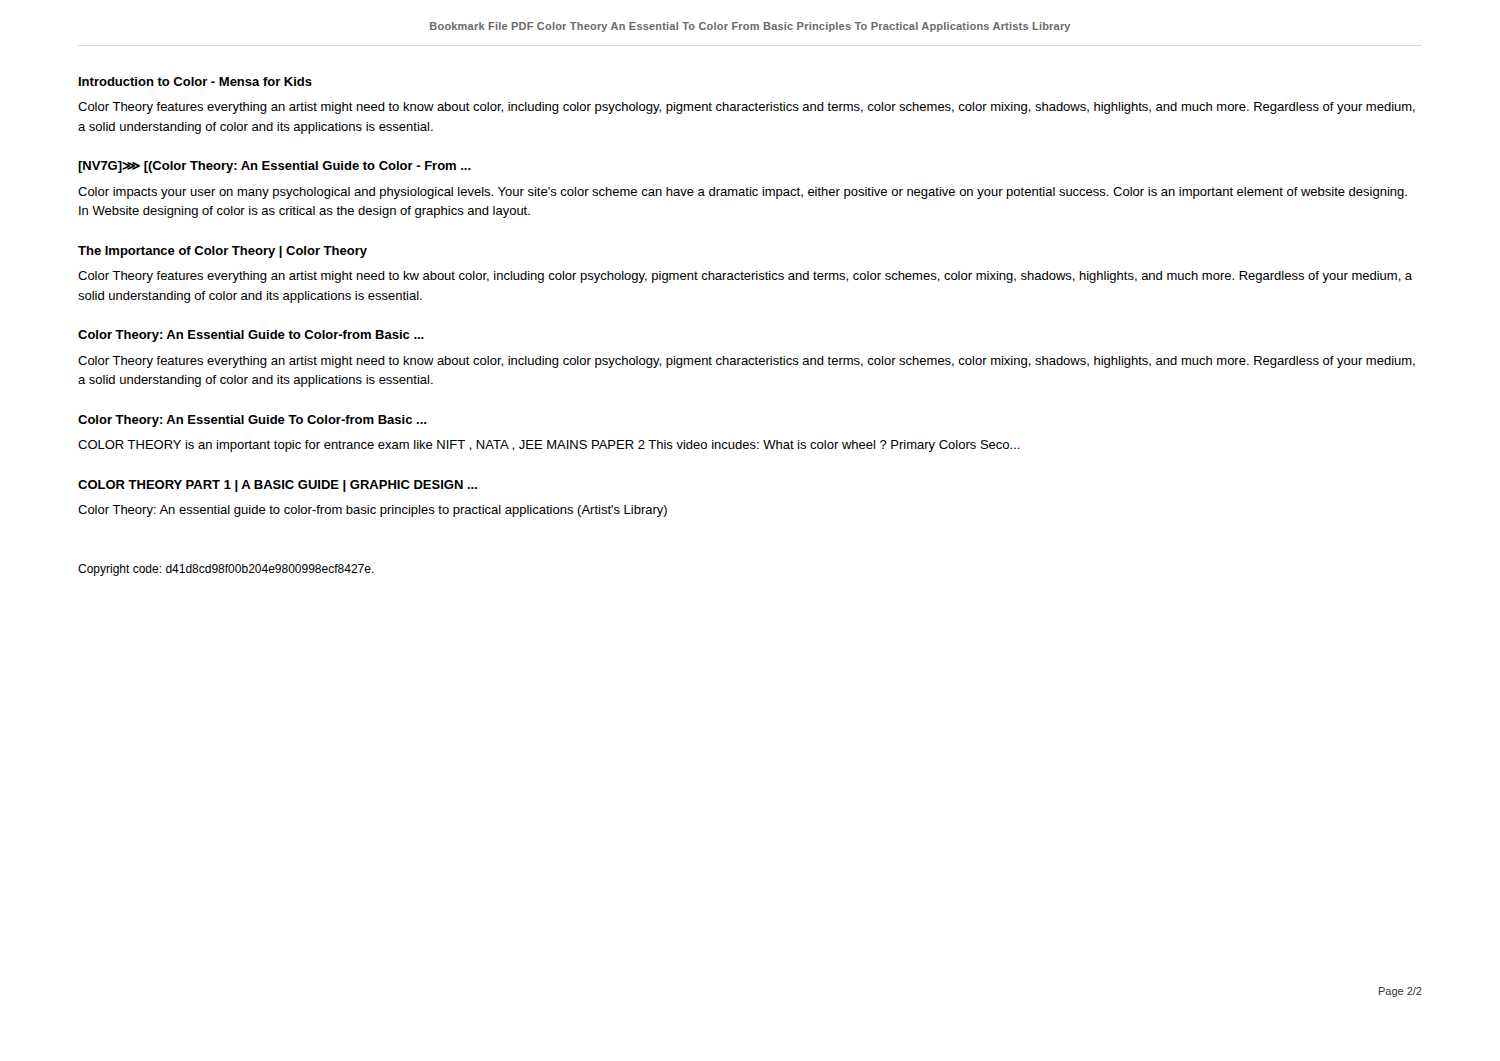Bookmark File PDF Color Theory An Essential To Color From Basic Principles To Practical Applications Artists Library
Introduction to Color - Mensa for Kids
Color Theory features everything an artist might need to know about color, including color psychology, pigment characteristics and terms, color schemes, color mixing, shadows, highlights, and much more. Regardless of your medium, a solid understanding of color and its applications is essential.
[NV7G]⋙ [(Color Theory: An Essential Guide to Color - From ...
Color impacts your user on many psychological and physiological levels. Your site's color scheme can have a dramatic impact, either positive or negative on your potential success. Color is an important element of website designing. In Website designing of color is as critical as the design of graphics and layout.
The Importance of Color Theory | Color Theory
Color Theory features everything an artist might need to kw about color, including color psychology, pigment characteristics and terms, color schemes, color mixing, shadows, highlights, and much more. Regardless of your medium, a solid understanding of color and its applications is essential.
Color Theory: An Essential Guide to Color-from Basic ...
Color Theory features everything an artist might need to know about color, including color psychology, pigment characteristics and terms, color schemes, color mixing, shadows, highlights, and much more. Regardless of your medium, a solid understanding of color and its applications is essential.
Color Theory: An Essential Guide To Color-from Basic ...
COLOR THEORY is an important topic for entrance exam like NIFT , NATA , JEE MAINS PAPER 2 This video incudes: What is color wheel ? Primary Colors Seco...
COLOR THEORY PART 1 | A BASIC GUIDE | GRAPHIC DESIGN ...
Color Theory: An essential guide to color-from basic principles to practical applications (Artist's Library)
Copyright code: d41d8cd98f00b204e9800998ecf8427e.
Page 2/2